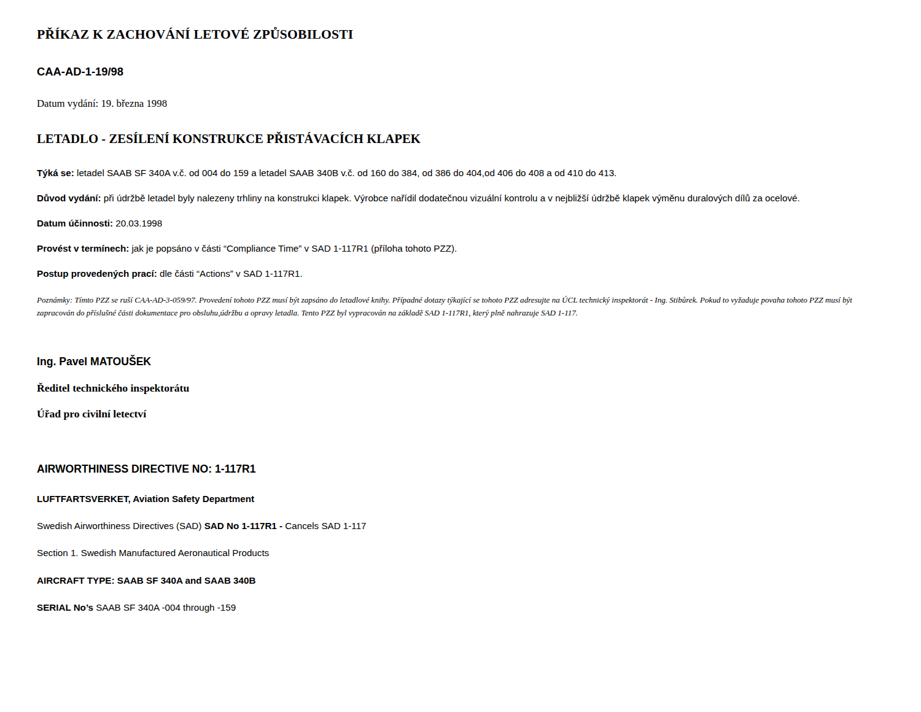PŘÍKAZ K ZACHOVÁNÍ LETOVÉ ZPŮSOBILOSTI
CAA-AD-1-19/98
Datum vydání: 19. března 1998
LETADLO - ZESÍLENÍ KONSTRUKCE PŘISTÁVACÍCH KLAPEK
Týká se: letadel SAAB SF 340A v.č. od 004 do 159 a letadel SAAB 340B v.č. od 160 do 384, od 386 do 404,od 406 do 408 a od 410 do 413.
Důvod vydání: při údržbě letadel byly nalezeny trhliny na konstrukci klapek. Výrobce nařídil dodatečnou vizuální kontrolu a v nejbližší údržbě klapek výměnu duralových dílů za ocelové.
Datum účinnosti: 20.03.1998
Provést v termínech: jak je popsáno v části “Compliance Time” v SAD 1-117R1 (příloha tohoto PZZ).
Postup provedených prací: dle části “Actions” v SAD 1-117R1.
Poznámky: Tímto PZZ se ruší CAA-AD-3-059/97. Provedení tohoto PZZ musí být zapsáno do letadlové knihy. Případné dotazy týkající se tohoto PZZ adresujte na ÚCL technický inspektorát - Ing. Stibůrek. Pokud to vyžaduje povaha tohoto PZZ musí být zapracován do příslušné části dokumentace pro obsluhu,údržbu a opravy letadla. Tento PZZ byl vypracován na základě SAD 1-117R1, který plně nahrazuje SAD 1-117.
Ing. Pavel MATOUŠEK
Ředitel technického inspektorátu
Úřad pro civilní letectví
AIRWORTHINESS DIRECTIVE NO: 1-117R1
LUFTFARTSVERKET, Aviation Safety Department
Swedish Airworthiness Directives (SAD) SAD No 1-117R1 - Cancels SAD 1-117
Section 1. Swedish Manufactured Aeronautical Products
AIRCRAFT TYPE: SAAB SF 340A and SAAB 340B
SERIAL No’s SAAB SF 340A -004 through -159